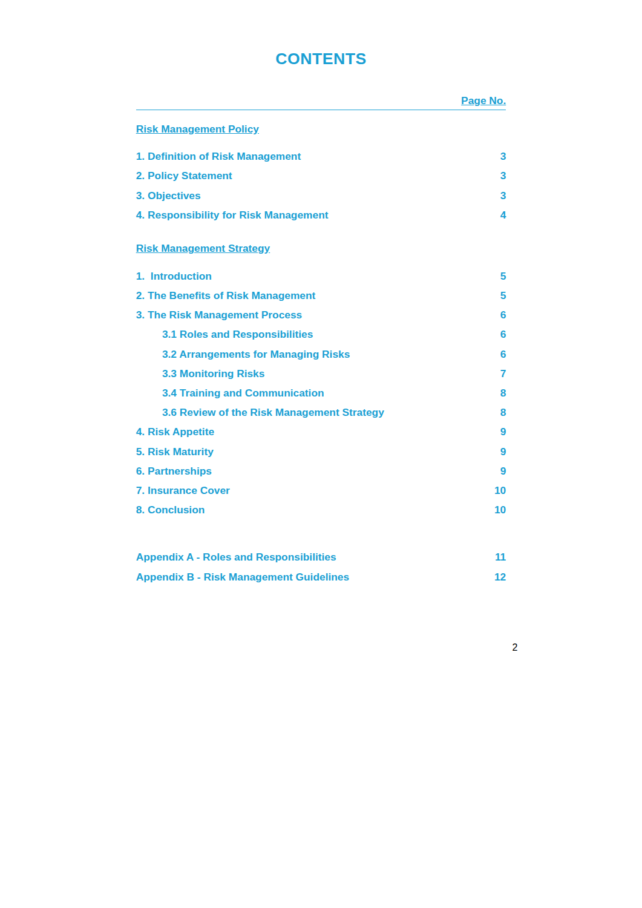CONTENTS
Page No.
Risk Management Policy
| 1. Definition of Risk Management | 3 |
| 2. Policy Statement | 3 |
| 3. Objectives | 3 |
| 4. Responsibility for Risk Management | 4 |
Risk Management Strategy
| 1. Introduction | 5 |
| 2. The Benefits of Risk Management | 5 |
| 3. The Risk Management Process | 6 |
| 3.1 Roles and Responsibilities | 6 |
| 3.2 Arrangements for Managing Risks | 6 |
| 3.3 Monitoring Risks | 7 |
| 3.4 Training and Communication | 8 |
| 3.6 Review of the Risk Management Strategy | 8 |
| 4. Risk Appetite | 9 |
| 5. Risk Maturity | 9 |
| 6. Partnerships | 9 |
| 7. Insurance Cover | 10 |
| 8. Conclusion | 10 |
| Appendix A - Roles and Responsibilities | 11 |
| Appendix B - Risk Management Guidelines | 12 |
2